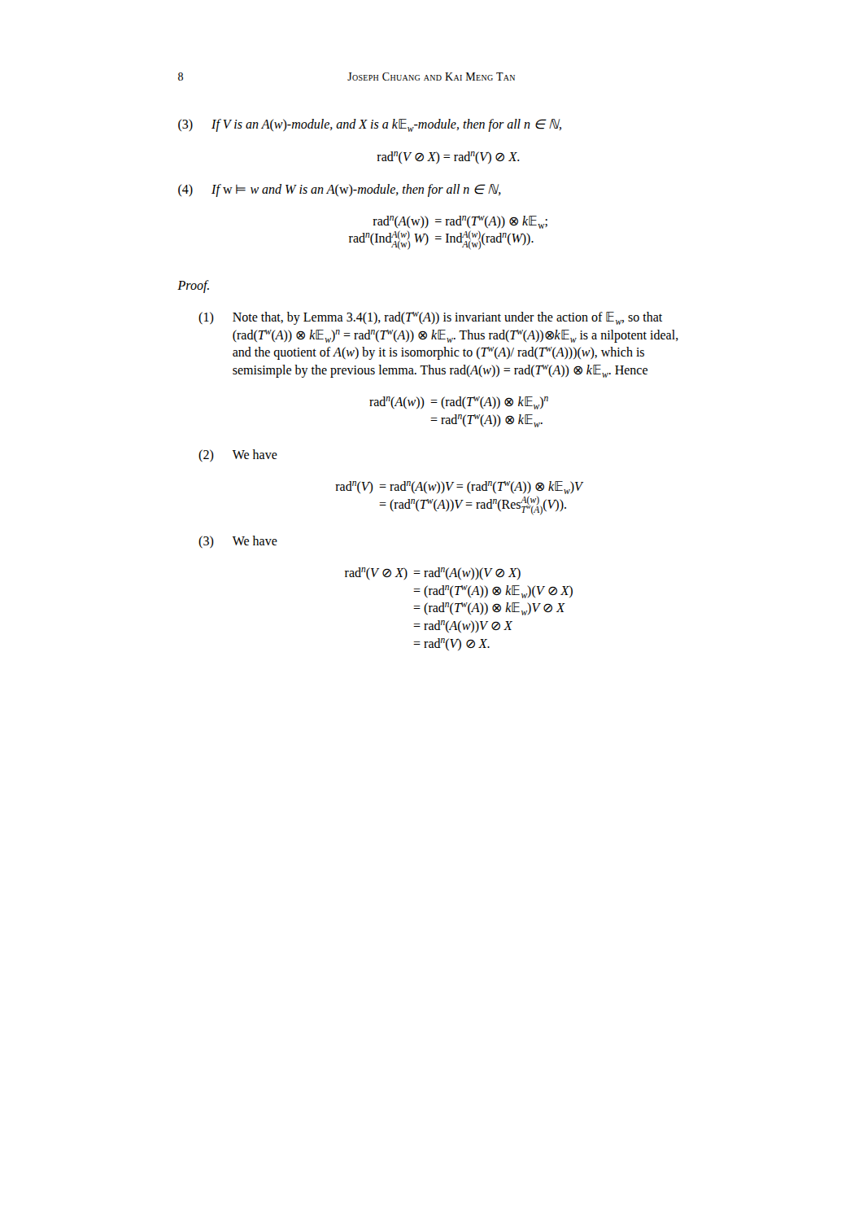8 Joseph Chuang and Kai Meng Tan
(3) If V is an A(w)-module, and X is a k 𝔼w-module, then for all n ∈ ℕ,
radn(V ⊘ X) = radn(V) ⊘ X.
(4) If w ⊨ w and W is an A(w)-module, then for all n ∈ ℕ,
radn(A(w))
= radn(Tw(A)) ⊗ k𝔼w;
radn(Ind A(w) A(w) W)
= Ind A(w) A(w)(radn(W)).
Proof.
(1) Note that, by Lemma 3.4(1), rad(Tw(A)) is invariant under the action of 𝔼w, so that (rad(Tw(A)) ⊗ k𝔼w)n = radn(Tw(A)) ⊗ k𝔼w. Thus rad(Tw(A))⊗k𝔼w is a nilpotent ideal, and the quotient of A(w) by it is isomorphic to (Tw(A)/ rad(Tw(A)))(w), which is semisimple by the previous lemma. Thus rad(A(w)) = rad(Tw(A)) ⊗ k𝔼w. Hence
radn(A(w))
= (rad(Tw(A)) ⊗ k𝔼w)n
= radn(Tw(A)) ⊗ k𝔼w.
(2) We have
radn(V)
= radn(A(w))V = (radn(Tw(A)) ⊗ k𝔼w)V
= (radn(Tw(A))V = radn(Res A(w) Tw(A)(V)).
(3) We have
radn(V ⊘ X)
= radn(A(w))(V ⊘ X)
= (radn(Tw(A)) ⊗ k𝔼w)(V ⊘ X)
= (radn(Tw(A)) ⊗ k𝔼w)V ⊘ X
= radn(A(w))V ⊘ X
= radn(V) ⊘ X.